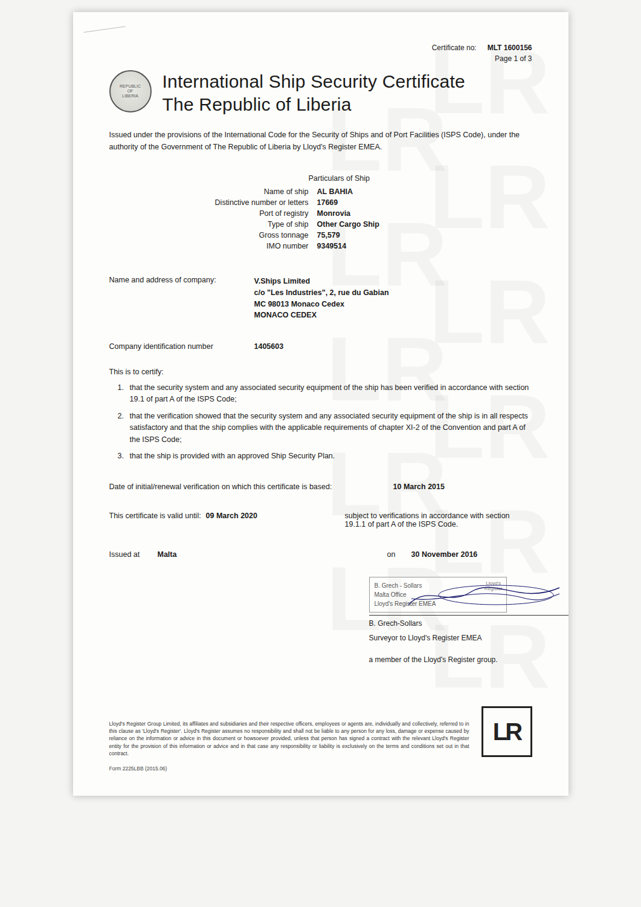LR
LR
LR
LR
LR
LR
LR
LR
LR
LR
LR
Certificate no:MLT 1600156
Page 1 of 3
REPUBLIC
OF
LIBERIA
International Ship Security Certificate
The Republic of Liberia
Issued under the provisions of the International Code for the Security of Ships and of Port Facilities (ISPS Code), under the authority of the Government of The Republic of Liberia by Lloyd's Register EMEA.
Particulars of Ship
| Name of ship | AL BAHIA |
| Distinctive number or letters | 17669 |
| Port of registry | Monrovia |
| Type of ship | Other Cargo Ship |
| Gross tonnage | 75,579 |
| IMO number | 9349514 |
Name and address of company:
V.Ships Limited
c/o "Les Industries", 2, rue du Gabian
MC 98013 Monaco Cedex
MONACO CEDEX
Company identification number
1405603
This is to certify:
that the security system and any associated security equipment of the ship has been verified in accordance with section 19.1 of part A of the ISPS Code;
that the verification showed that the security system and any associated security equipment of the ship is in all respects satisfactory and that the ship complies with the applicable requirements of chapter XI-2 of the Convention and part A of the ISPS Code;
that the ship is provided with an approved Ship Security Plan.
Date of initial/renewal verification on which this certificate is based:
10 March 2015
This certificate is valid until:
09 March 2020
subject to verifications in accordance with section 19.1.1 of part A of the ISPS Code.
Issued at
Malta
on
30 November 2016
B. Grech - Sollars
Malta Office
Lloyd's Register EMEA
Lloyd's
Register
B. Grech-Sollars
Surveyor to Lloyd's Register EMEA
a member of the Lloyd's Register group.
Lloyd's Register Group Limited, its affiliates and subsidiaries and their respective officers, employees or agents are, individually and collectively, referred to in this clause as 'Lloyd's Register'. Lloyd's Register assumes no responsibility and shall not be liable to any person for any loss, damage or expense caused by reliance on the information or advice in this document or howsoever provided, unless that person has signed a contract with the relevant Lloyd's Register entity for the provision of this information or advice and in that case any responsibility or liability is exclusively on the terms and conditions set out in that contract.
LR
Form 2225LBB (2015.06)